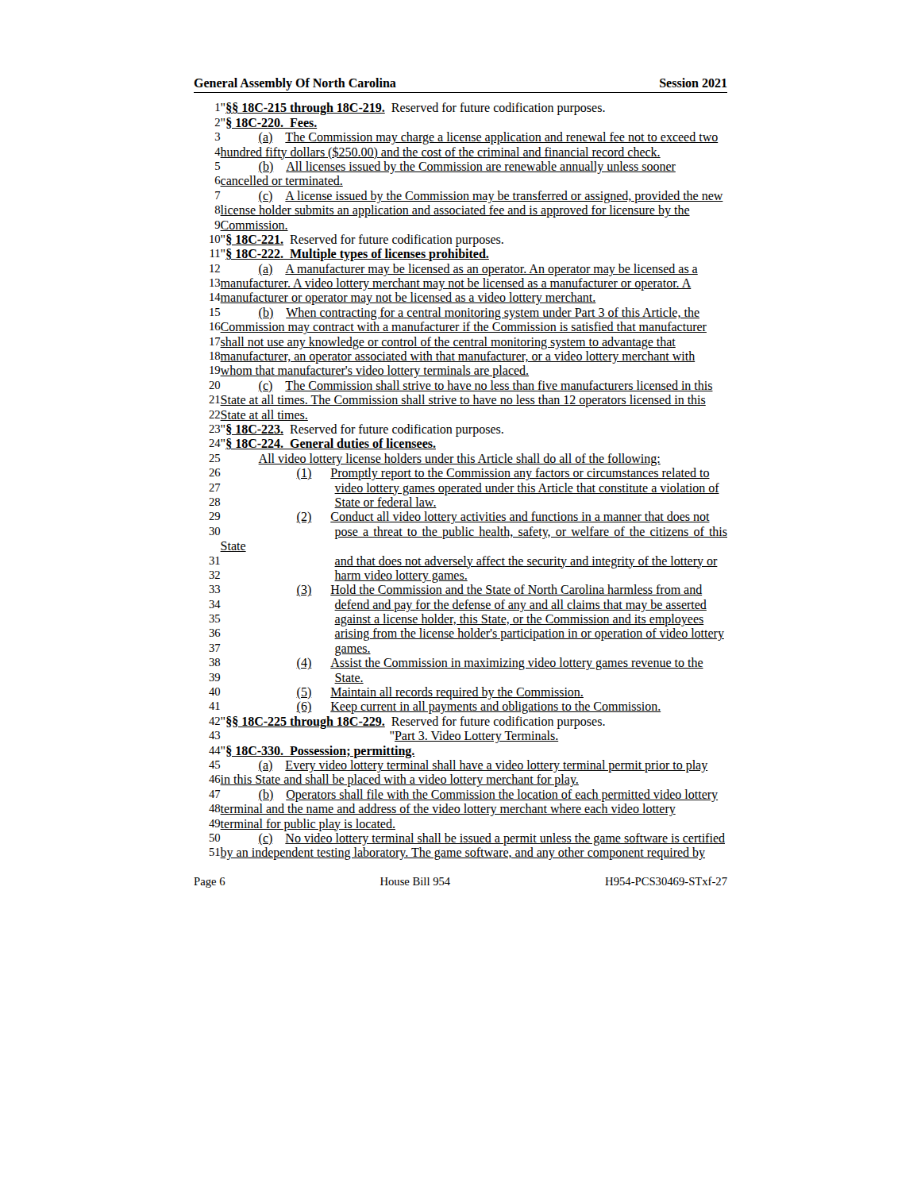General Assembly Of North Carolina
Session 2021
| 1 | " §§ 18C-215 through 18C-219. Reserved for future codification purposes. |
| 2 | " § 18C-220. Fees. |
| 3 | (a) The Commission may charge a license application and renewal fee not to exceed two |
| 4 | hundred fifty dollars ($250.00) and the cost of the criminal and financial record check. |
| 5 | (b) All licenses issued by the Commission are renewable annually unless sooner |
| 6 | cancelled or terminated. |
| 7 | (c) A license issued by the Commission may be transferred or assigned, provided the new |
| 8 | license holder submits an application and associated fee and is approved for licensure by the |
| 9 | Commission. |
| 10 | " § 18C-221. Reserved for future codification purposes. |
| 11 | " § 18C-222. Multiple types of licenses prohibited. |
| 12 | (a) A manufacturer may be licensed as an operator. An operator may be licensed as a |
| 13 | manufacturer. A video lottery merchant may not be licensed as a manufacturer or operator. A |
| 14 | manufacturer or operator may not be licensed as a video lottery merchant. |
| 15 | (b) When contracting for a central monitoring system under Part 3 of this Article, the |
| 16 | Commission may contract with a manufacturer if the Commission is satisfied that manufacturer |
| 17 | shall not use any knowledge or control of the central monitoring system to advantage that |
| 18 | manufacturer, an operator associated with that manufacturer, or a video lottery merchant with |
| 19 | whom that manufacturer's video lottery terminals are placed. |
| 20 | (c) The Commission shall strive to have no less than five manufacturers licensed in this |
| 21 | State at all times. The Commission shall strive to have no less than 12 operators licensed in this |
| 22 | State at all times. |
| 23 | " § 18C-223. Reserved for future codification purposes. |
| 24 | " § 18C-224. General duties of licensees. |
| 25 | All video lottery license holders under this Article shall do all of the following: |
| 26 | (1) Promptly report to the Commission any factors or circumstances related to |
| 27 | video lottery games operated under this Article that constitute a violation of |
| 28 | State or federal law. |
| 29 | (2) Conduct all video lottery activities and functions in a manner that does not |
| 30 | pose a threat to the public health, safety, or welfare of the citizens of this State |
| 31 | and that does not adversely affect the security and integrity of the lottery or |
| 32 | harm video lottery games. |
| 33 | (3) Hold the Commission and the State of North Carolina harmless from and |
| 34 | defend and pay for the defense of any and all claims that may be asserted |
| 35 | against a license holder, this State, or the Commission and its employees |
| 36 | arising from the license holder's participation in or operation of video lottery |
| 37 | games. |
| 38 | (4) Assist the Commission in maximizing video lottery games revenue to the |
| 39 | State. |
| 40 | (5) Maintain all records required by the Commission. |
| 41 | (6) Keep current in all payments and obligations to the Commission. |
| 42 | " §§ 18C-225 through 18C-229. Reserved for future codification purposes. |
| 43 | " Part 3. Video Lottery Terminals. |
| 44 | " § 18C-330. Possession; permitting. |
| 45 | (a) Every video lottery terminal shall have a video lottery terminal permit prior to play |
| 46 | in this State and shall be placed with a video lottery merchant for play. |
| 47 | (b) Operators shall file with the Commission the location of each permitted video lottery |
| 48 | terminal and the name and address of the video lottery merchant where each video lottery |
| 49 | terminal for public play is located. |
| 50 | (c) No video lottery terminal shall be issued a permit unless the game software is certified |
| 51 | by an independent testing laboratory. The game software, and any other component required by |
Page 6
House Bill 954
H954-PCS30469-STxf-27